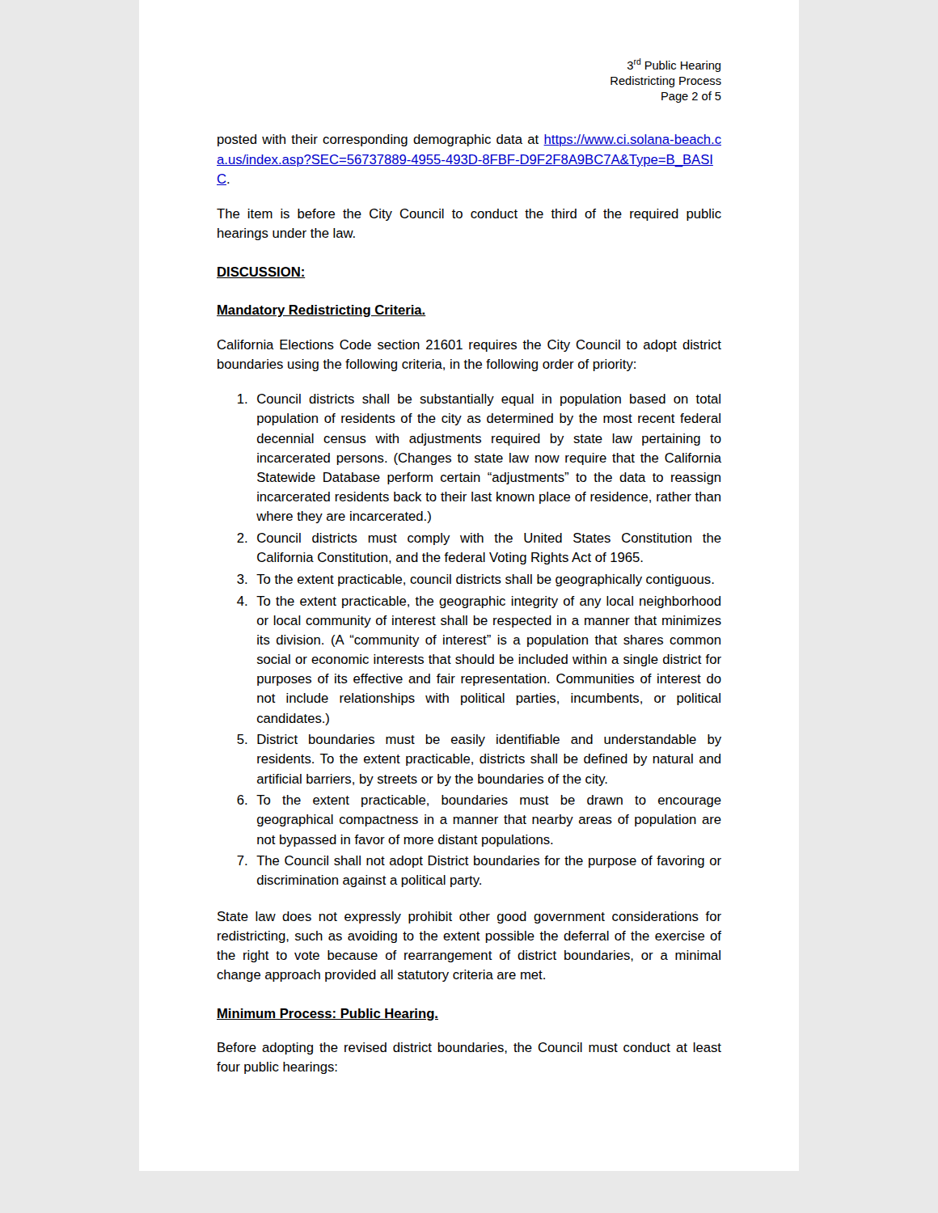3rd Public Hearing Redistricting Process Page 2 of 5
posted with their corresponding demographic data at https://www.ci.solana-beach.ca.us/index.asp?SEC=56737889-4955-493D-8FBF-D9F2F8A9BC7A&Type=B_BASIC.
The item is before the City Council to conduct the third of the required public hearings under the law.
DISCUSSION:
Mandatory Redistricting Criteria.
California Elections Code section 21601 requires the City Council to adopt district boundaries using the following criteria, in the following order of priority:
Council districts shall be substantially equal in population based on total population of residents of the city as determined by the most recent federal decennial census with adjustments required by state law pertaining to incarcerated persons. (Changes to state law now require that the California Statewide Database perform certain “adjustments” to the data to reassign incarcerated residents back to their last known place of residence, rather than where they are incarcerated.)
Council districts must comply with the United States Constitution the California Constitution, and the federal Voting Rights Act of 1965.
To the extent practicable, council districts shall be geographically contiguous.
To the extent practicable, the geographic integrity of any local neighborhood or local community of interest shall be respected in a manner that minimizes its division. (A “community of interest” is a population that shares common social or economic interests that should be included within a single district for purposes of its effective and fair representation. Communities of interest do not include relationships with political parties, incumbents, or political candidates.)
District boundaries must be easily identifiable and understandable by residents. To the extent practicable, districts shall be defined by natural and artificial barriers, by streets or by the boundaries of the city.
To the extent practicable, boundaries must be drawn to encourage geographical compactness in a manner that nearby areas of population are not bypassed in favor of more distant populations.
The Council shall not adopt District boundaries for the purpose of favoring or discrimination against a political party.
State law does not expressly prohibit other good government considerations for redistricting, such as avoiding to the extent possible the deferral of the exercise of the right to vote because of rearrangement of district boundaries, or a minimal change approach provided all statutory criteria are met.
Minimum Process: Public Hearing.
Before adopting the revised district boundaries, the Council must conduct at least four public hearings: